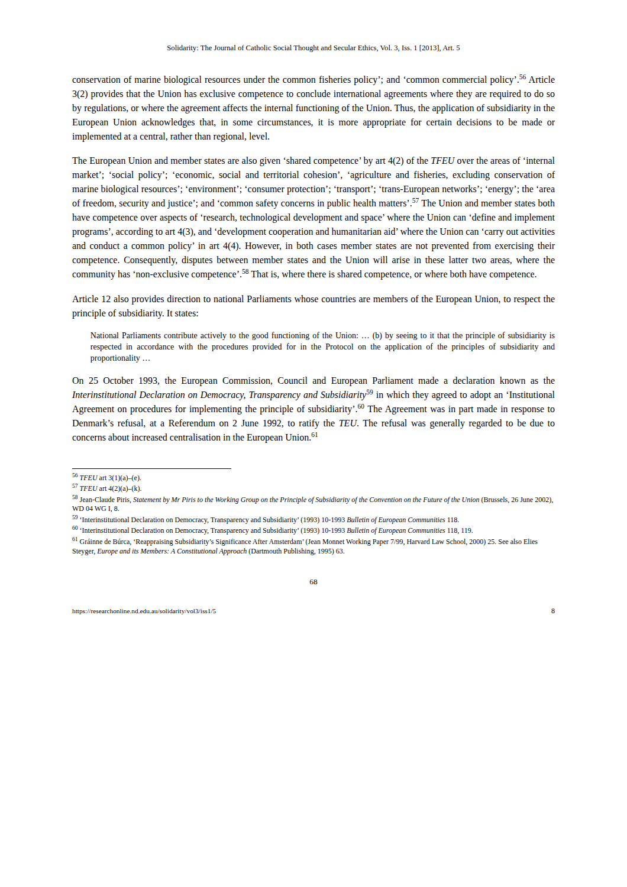Solidarity: The Journal of Catholic Social Thought and Secular Ethics, Vol. 3, Iss. 1 [2013], Art. 5
conservation of marine biological resources under the common fisheries policy’; and ‘common commercial policy’.56 Article 3(2) provides that the Union has exclusive competence to conclude international agreements where they are required to do so by regulations, or where the agreement affects the internal functioning of the Union. Thus, the application of subsidiarity in the European Union acknowledges that, in some circumstances, it is more appropriate for certain decisions to be made or implemented at a central, rather than regional, level.
The European Union and member states are also given ‘shared competence’ by art 4(2) of the TFEU over the areas of ‘internal market’; ‘social policy’; ‘economic, social and territorial cohesion’, ‘agriculture and fisheries, excluding conservation of marine biological resources’; ‘environment’; ‘consumer protection’; ‘transport’; ‘trans-European networks’; ‘energy’; the ‘area of freedom, security and justice’; and ‘common safety concerns in public health matters’.57 The Union and member states both have competence over aspects of ‘research, technological development and space’ where the Union can ‘define and implement programs’, according to art 4(3), and ‘development cooperation and humanitarian aid’ where the Union can ‘carry out activities and conduct a common policy’ in art 4(4). However, in both cases member states are not prevented from exercising their competence. Consequently, disputes between member states and the Union will arise in these latter two areas, where the community has ‘non-exclusive competence’.58 That is, where there is shared competence, or where both have competence.
Article 12 also provides direction to national Parliaments whose countries are members of the European Union, to respect the principle of subsidiarity. It states:
National Parliaments contribute actively to the good functioning of the Union: … (b) by seeing to it that the principle of subsidiarity is respected in accordance with the procedures provided for in the Protocol on the application of the principles of subsidiarity and proportionality …
On 25 October 1993, the European Commission, Council and European Parliament made a declaration known as the Interinstitutional Declaration on Democracy, Transparency and Subsidiarity59 in which they agreed to adopt an ‘Institutional Agreement on procedures for implementing the principle of subsidiarity’.60 The Agreement was in part made in response to Denmark’s refusal, at a Referendum on 2 June 1992, to ratify the TEU. The refusal was generally regarded to be due to concerns about increased centralisation in the European Union.61
56 TFEU art 3(1)(a)–(e).
57 TFEU art 4(2)(a)–(k).
58 Jean-Claude Piris, Statement by Mr Piris to the Working Group on the Principle of Subsidiarity of the Convention on the Future of the Union (Brussels, 26 June 2002), WD 04 WG I, 8.
59 ‘Interinstitutional Declaration on Democracy, Transparency and Subsidiarity’ (1993) 10-1993 Bulletin of European Communities 118.
60 ‘Interinstitutional Declaration on Democracy, Transparency and Subsidiarity’ (1993) 10-1993 Bulletin of European Communities 118, 119.
61 Gráinne de Búrca, ‘Reappraising Subsidiarity’s Significance After Amsterdam’ (Jean Monnet Working Paper 7/99, Harvard Law School, 2000) 25. See also Elies Steyger, Europe and its Members: A Constitutional Approach (Dartmouth Publishing, 1995) 63.
68
https://researchonline.nd.edu.au/solidarity/vol3/iss1/5 8